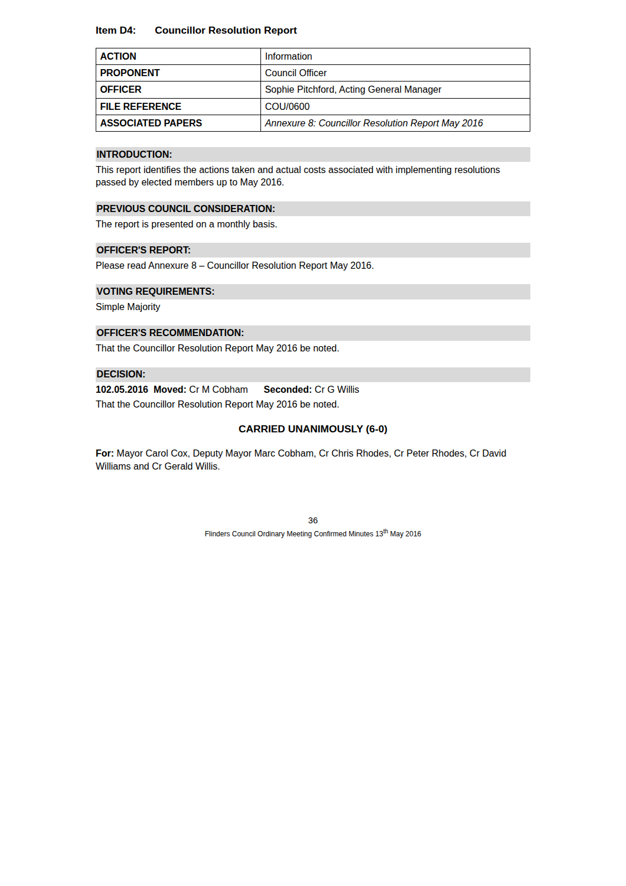Item D4: Councillor Resolution Report
| ACTION | Information |
| PROPONENT | Council Officer |
| OFFICER | Sophie Pitchford, Acting General Manager |
| FILE REFERENCE | COU/0600 |
| ASSOCIATED PAPERS | Annexure 8: Councillor Resolution Report May 2016 |
INTRODUCTION:
This report identifies the actions taken and actual costs associated with implementing resolutions passed by elected members up to May 2016.
PREVIOUS COUNCIL CONSIDERATION:
The report is presented on a monthly basis.
OFFICER'S REPORT:
Please read Annexure 8 – Councillor Resolution Report May 2016.
VOTING REQUIREMENTS:
Simple Majority
OFFICER'S RECOMMENDATION:
That the Councillor Resolution Report May 2016 be noted.
DECISION:
102.05.2016 Moved: Cr M Cobham Seconded: Cr G Willis
That the Councillor Resolution Report May 2016 be noted.
CARRIED UNANIMOUSLY (6-0)
For: Mayor Carol Cox, Deputy Mayor Marc Cobham, Cr Chris Rhodes, Cr Peter Rhodes, Cr David Williams and Cr Gerald Willis.
36
Flinders Council Ordinary Meeting Confirmed Minutes 13th May 2016